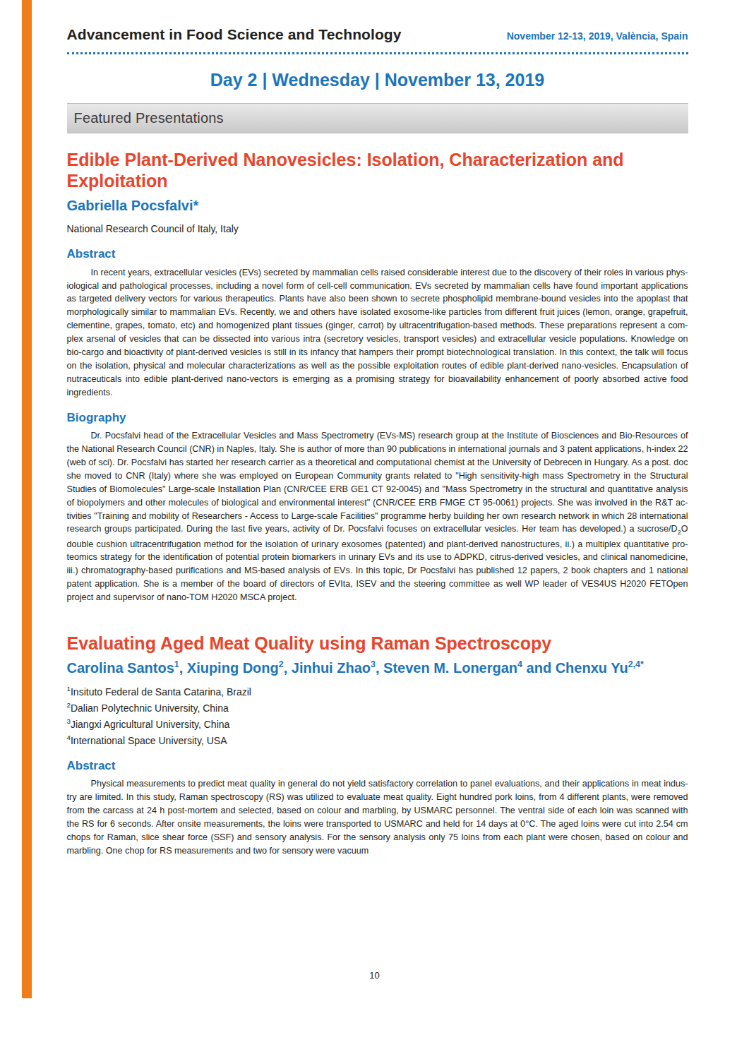Advancement in Food Science and Technology
November 12-13, 2019, València, Spain
Day 2 | Wednesday | November 13, 2019
Featured Presentations
Edible Plant-Derived Nanovesicles: Isolation, Characterization and Exploitation
Gabriella Pocsfalvi*
National Research Council of Italy, Italy
Abstract
In recent years, extracellular vesicles (EVs) secreted by mammalian cells raised considerable interest due to the discovery of their roles in various physiological and pathological processes, including a novel form of cell-cell communication. EVs secreted by mammalian cells have found important applications as targeted delivery vectors for various therapeutics. Plants have also been shown to secrete phospholipid membrane-bound vesicles into the apoplast that morphologically similar to mammalian EVs. Recently, we and others have isolated exosome-like particles from different fruit juices (lemon, orange, grapefruit, clementine, grapes, tomato, etc) and homogenized plant tissues (ginger, carrot) by ultracentrifugation-based methods. These preparations represent a complex arsenal of vesicles that can be dissected into various intra (secretory vesicles, transport vesicles) and extracellular vesicle populations. Knowledge on bio-cargo and bioactivity of plant-derived vesicles is still in its infancy that hampers their prompt biotechnological translation. In this context, the talk will focus on the isolation, physical and molecular characterizations as well as the possible exploitation routes of edible plant-derived nano-vesicles. Encapsulation of nutraceuticals into edible plant-derived nano-vectors is emerging as a promising strategy for bioavailability enhancement of poorly absorbed active food ingredients.
Biography
Dr. Pocsfalvi head of the Extracellular Vesicles and Mass Spectrometry (EVs-MS) research group at the Institute of Biosciences and Bio-Resources of the National Research Council (CNR) in Naples, Italy. She is author of more than 90 publications in international journals and 3 patent applications, h-index 22 (web of sci). Dr. Pocsfalvi has started her research carrier as a theoretical and computational chemist at the University of Debrecen in Hungary. As a post. doc she moved to CNR (Italy) where she was employed on European Community grants related to "High sensitivity-high mass Spectrometry in the Structural Studies of Biomolecules" Large-scale Installation Plan (CNR/CEE ERB GE1 CT 92-0045) and "Mass Spectrometry in the structural and quantitative analysis of biopolymers and other molecules of biological and environmental interest" (CNR/CEE ERB FMGE CT 95-0061) projects. She was involved in the R&T activities "Training and mobility of Researchers - Access to Large-scale Facilities" programme herby building her own research network in which 28 international research groups participated. During the last five years, activity of Dr. Pocsfalvi focuses on extracellular vesicles. Her team has developed.) a sucrose/D2O double cushion ultracentrifugation method for the isolation of urinary exosomes (patented) and plant-derived nanostructures, ii.) a multiplex quantitative proteomics strategy for the identification of potential protein biomarkers in urinary EVs and its use to ADPKD, citrus-derived vesicles, and clinical nanomedicine, iii.) chromatography-based purifications and MS-based analysis of EVs. In this topic, Dr Pocsfalvi has published 12 papers, 2 book chapters and 1 national patent application. She is a member of the board of directors of EVIta, ISEV and the steering committee as well WP leader of VES4US H2020 FETOpen project and supervisor of nano-TOM H2020 MSCA project.
Evaluating Aged Meat Quality using Raman Spectroscopy
Carolina Santos1, Xiuping Dong2, Jinhui Zhao3, Steven M. Lonergan4 and Chenxu Yu2,4*
1Insituto Federal de Santa Catarina, Brazil
2Dalian Polytechnic University, China
3Jiangxi Agricultural University, China
4International Space University, USA
Abstract
Physical measurements to predict meat quality in general do not yield satisfactory correlation to panel evaluations, and their applications in meat industry are limited. In this study, Raman spectroscopy (RS) was utilized to evaluate meat quality. Eight hundred pork loins, from 4 different plants, were removed from the carcass at 24 h post-mortem and selected, based on colour and marbling, by USMARC personnel. The ventral side of each loin was scanned with the RS for 6 seconds. After onsite measurements, the loins were transported to USMARC and held for 14 days at 0°C. The aged loins were cut into 2.54 cm chops for Raman, slice shear force (SSF) and sensory analysis. For the sensory analysis only 75 loins from each plant were chosen, based on colour and marbling. One chop for RS measurements and two for sensory were vacuum
10